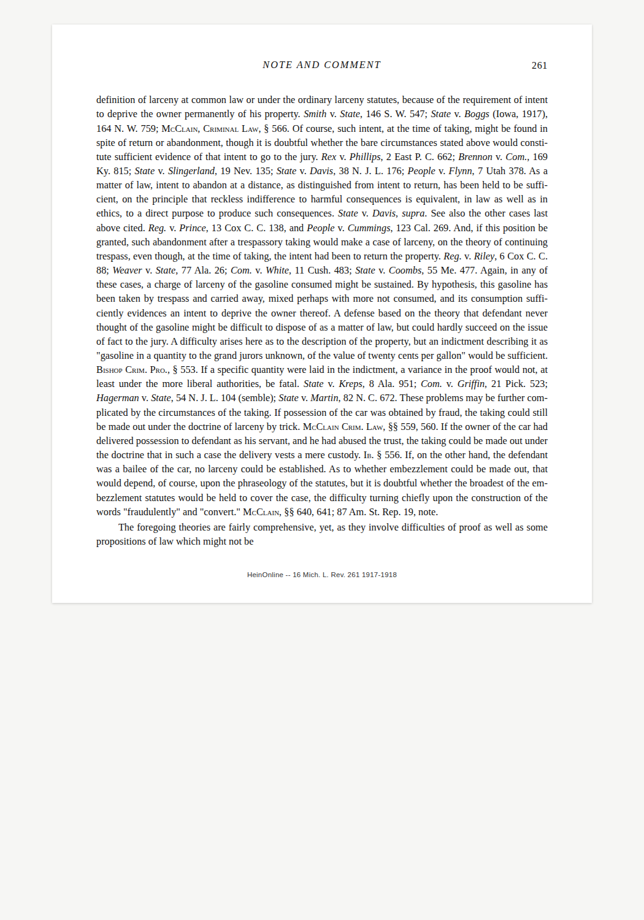NOTE AND COMMENT 261
definition of larceny at common law or under the ordinary larceny statutes, because of the requirement of intent to deprive the owner permanently of his property. Smith v. State, 146 S. W. 547; State v. Boggs (Iowa, 1917), 164 N. W. 759; McClain, Criminal Law, § 566. Of course, such intent, at the time of taking, might be found in spite of return or abandonment, though it is doubtful whether the bare circumstances stated above would constitute sufficient evidence of that intent to go to the jury. Rex v. Phillips, 2 East P. C. 662; Brennon v. Com., 169 Ky. 815; State v. Slingerland, 19 Nev. 135; State v. Davis, 38 N. J. L. 176; People v. Flynn, 7 Utah 378. As a matter of law, intent to abandon at a distance, as distinguished from intent to return, has been held to be sufficient, on the principle that reckless indifference to harmful consequences is equivalent, in law as well as in ethics, to a direct purpose to produce such consequences. State v. Davis, supra. See also the other cases last above cited. Reg. v. Prince, 13 Cox C. C. 138, and People v. Cummings, 123 Cal. 269. And, if this position be granted, such abandonment after a trespassory taking would make a case of larceny, on the theory of continuing trespass, even though, at the time of taking, the intent had been to return the property. Reg. v. Riley, 6 Cox C. C. 88; Weaver v. State, 77 Ala. 26; Com. v. White, 11 Cush. 483; State v. Coombs, 55 Me. 477. Again, in any of these cases, a charge of larceny of the gasoline consumed might be sustained. By hypothesis, this gasoline has been taken by trespass and carried away, mixed perhaps with more not consumed, and its consumption sufficiently evidences an intent to deprive the owner thereof. A defense based on the theory that defendant never thought of the gasoline might be difficult to dispose of as a matter of law, but could hardly succeed on the issue of fact to the jury. A difficulty arises here as to the description of the property, but an indictment describing it as "gasoline in a quantity to the grand jurors unknown, of the value of twenty cents per gallon" would be sufficient. Bishop Crim. Pro., § 553. If a specific quantity were laid in the indictment, a variance in the proof would not, at least under the more liberal authorities, be fatal. State v. Kreps, 8 Ala. 951; Com. v. Griffin, 21 Pick. 523; Hagerman v. State, 54 N. J. L. 104 (semble); State v. Martin, 82 N. C. 672. These problems may be further complicated by the circumstances of the taking. If possession of the car was obtained by fraud, the taking could still be made out under the doctrine of larceny by trick. McClain Crim. Law, §§ 559, 560. If the owner of the car had delivered possession to defendant as his servant, and he had abused the trust, the taking could be made out under the doctrine that in such a case the delivery vests a mere custody. Ib. § 556. If, on the other hand, the defendant was a bailee of the car, no larceny could be established. As to whether embezzlement could be made out, that would depend, of course, upon the phraseology of the statutes, but it is doubtful whether the broadest of the embezzlement statutes would be held to cover the case, the difficulty turning chiefly upon the construction of the words "fraudulently" and "convert." McClain, §§ 640, 641; 87 Am. St. Rep. 19, note.
The foregoing theories are fairly comprehensive, yet, as they involve difficulties of proof as well as some propositions of law which might not be
HeinOnline -- 16 Mich. L. Rev. 261 1917-1918